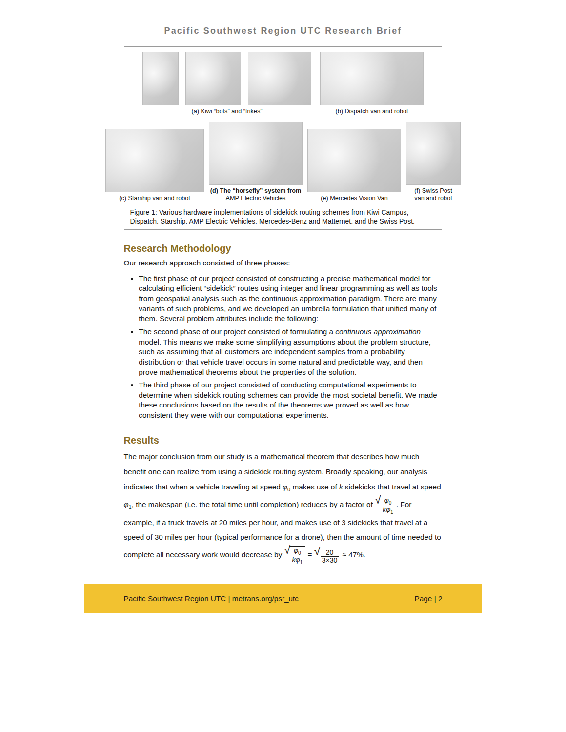Pacific Southwest Region UTC Research Brief
(a) Kiwi “bots” and “trikes”
(b) Dispatch van and robot
(c) Starship van and robot
(d) The “horsefly” system from
AMP Electric Vehicles
(e) Mercedes Vision Van
(f) Swiss Post
van and robot
Figure 1: Various hardware implementations of sidekick routing schemes from Kiwi Campus, Dispatch, Starship, AMP Electric Vehicles, Mercedes-Benz and Matternet, and the Swiss Post.
Research Methodology
Our research approach consisted of three phases:
The first phase of our project consisted of constructing a precise mathematical model for calculating efficient “sidekick” routes using integer and linear programming as well as tools from geospatial analysis such as the continuous approximation paradigm. There are many variants of such problems, and we developed an umbrella formulation that unified many of them. Several problem attributes include the following:
The second phase of our project consisted of formulating a continuous approximation model. This means we make some simplifying assumptions about the problem structure, such as assuming that all customers are independent samples from a probability distribution or that vehicle travel occurs in some natural and predictable way, and then prove mathematical theorems about the properties of the solution.
The third phase of our project consisted of conducting computational experiments to determine when sidekick routing schemes can provide the most societal benefit. We made these conclusions based on the results of the theorems we proved as well as how consistent they were with our computational experiments.
Results
The major conclusion from our study is a mathematical theorem that describes how much benefit one can realize from using a sidekick routing system. Broadly speaking, our analysis indicates that when a vehicle traveling at speed φ 0 makes use of k sidekicks that travel at speed φ 1, the makespan (i.e. the total time until completion) reduces by a factor of φ 0 kφ 1. For example, if a truck travels at 20 miles per hour, and makes use of 3 sidekicks that travel at a speed of 30 miles per hour (typical performance for a drone), then the amount of time needed to complete all necessary work would decrease by φ 0 kφ 1 = 203×30 ≈ 47%.
Pacific Southwest Region UTC | metrans.org/psr_utc
Page | 2